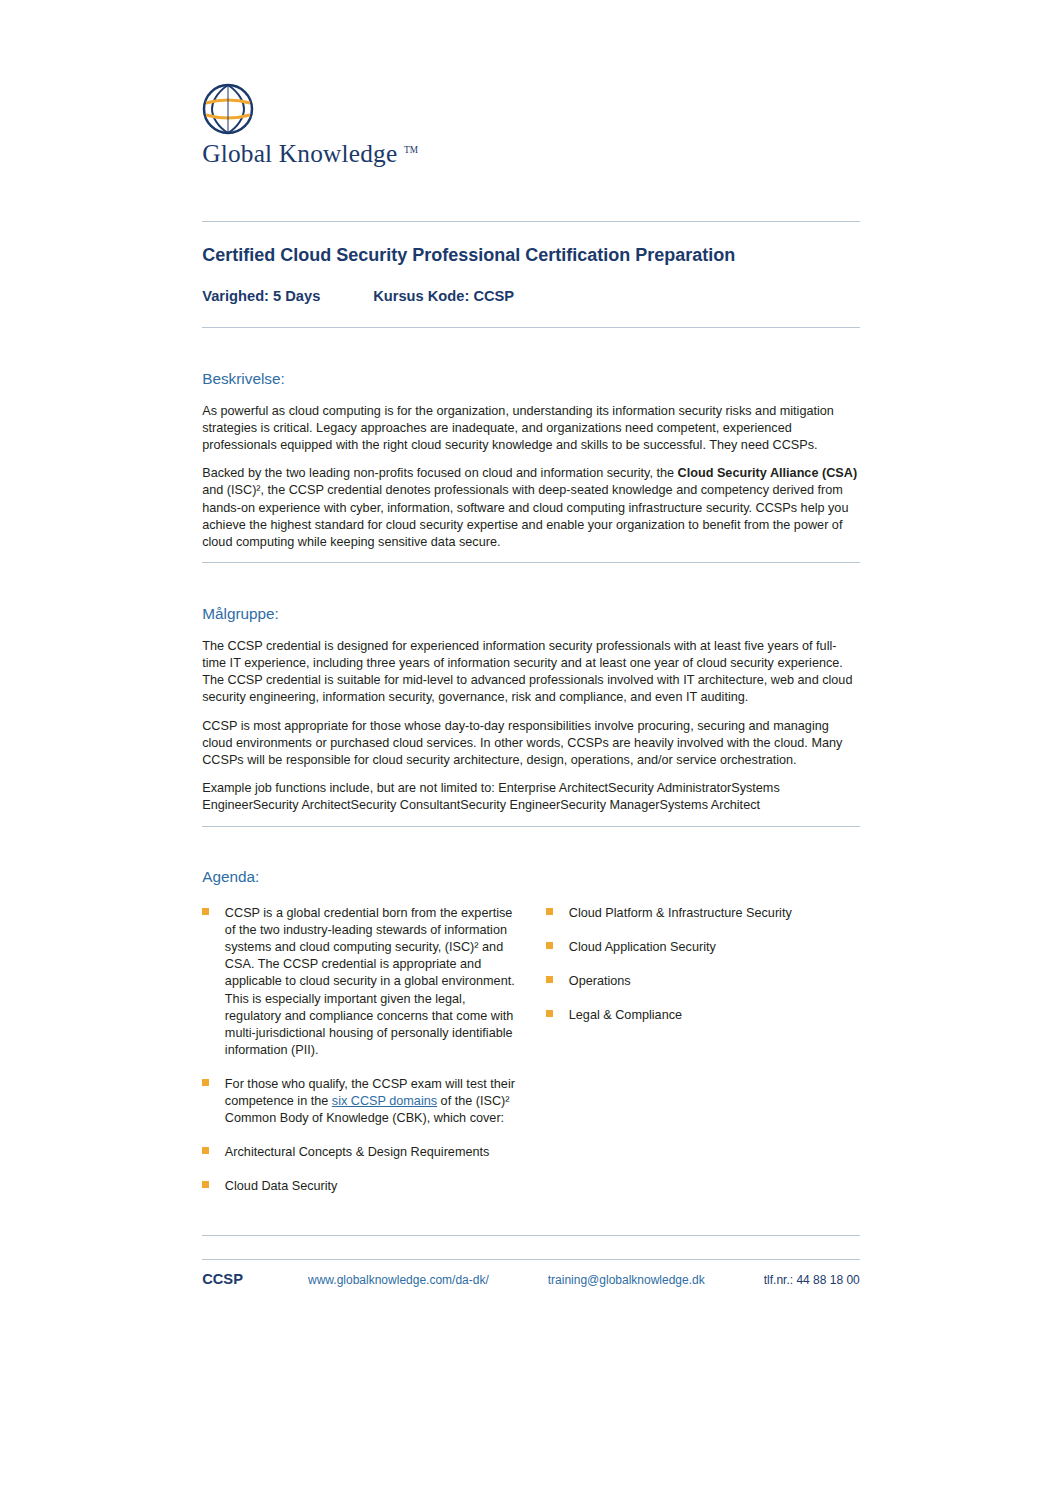Global Knowledge TM
Certified Cloud Security Professional Certification Preparation
Varighed: 5 Days Kursus Kode: CCSP
Beskrivelse:
As powerful as cloud computing is for the organization, understanding its information security risks and mitigation strategies is critical. Legacy approaches are inadequate, and organizations need competent, experienced professionals equipped with the right cloud security knowledge and skills to be successful. They need CCSPs.
Backed by the two leading non-profits focused on cloud and information security, the Cloud Security Alliance (CSA) and (ISC)², the CCSP credential denotes professionals with deep-seated knowledge and competency derived from hands-on experience with cyber, information, software and cloud computing infrastructure security. CCSPs help you achieve the highest standard for cloud security expertise and enable your organization to benefit from the power of cloud computing while keeping sensitive data secure.
Målgruppe:
The CCSP credential is designed for experienced information security professionals with at least five years of full-time IT experience, including three years of information security and at least one year of cloud security experience. The CCSP credential is suitable for mid-level to advanced professionals involved with IT architecture, web and cloud security engineering, information security, governance, risk and compliance, and even IT auditing.
CCSP is most appropriate for those whose day-to-day responsibilities involve procuring, securing and managing cloud environments or purchased cloud services. In other words, CCSPs are heavily involved with the cloud. Many CCSPs will be responsible for cloud security architecture, design, operations, and/or service orchestration.
Example job functions include, but are not limited to: Enterprise ArchitectSecurity AdministratorSystems EngineerSecurity ArchitectSecurity ConsultantSecurity EngineerSecurity ManagerSystems Architect
Agenda:
CCSP is a global credential born from the expertise of the two industry-leading stewards of information systems and cloud computing security, (ISC)² and CSA. The CCSP credential is appropriate and applicable to cloud security in a global environment. This is especially important given the legal, regulatory and compliance concerns that come with multi-jurisdictional housing of personally identifiable information (PII).
For those who qualify, the CCSP exam will test their competence in the six CCSP domains of the (ISC)² Common Body of Knowledge (CBK), which cover:
Architectural Concepts & Design Requirements
Cloud Data Security
Cloud Platform & Infrastructure Security
Cloud Application Security
Operations
Legal & Compliance
CCSP
www.globalknowledge.com/da-dk/ training@globalknowledge.dk tlf.nr.: 44 88 18 00